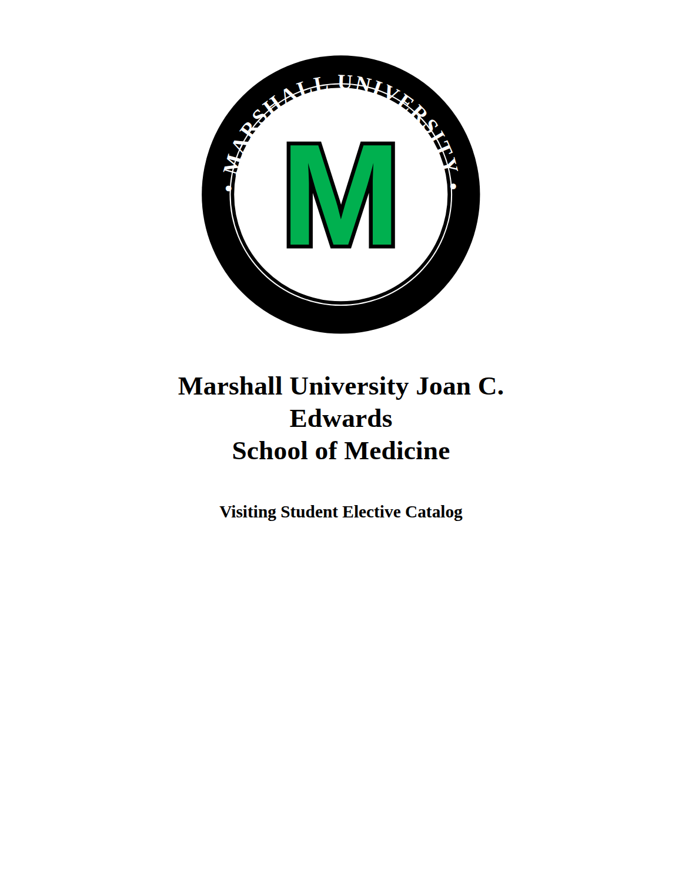• MARSHALL UNIVERSITY • JOAN C. EDWARDS SCHOOL OF MEDICINE M
Marshall University Joan C. Edwards
School of Medicine
Visiting Student Elective Catalog